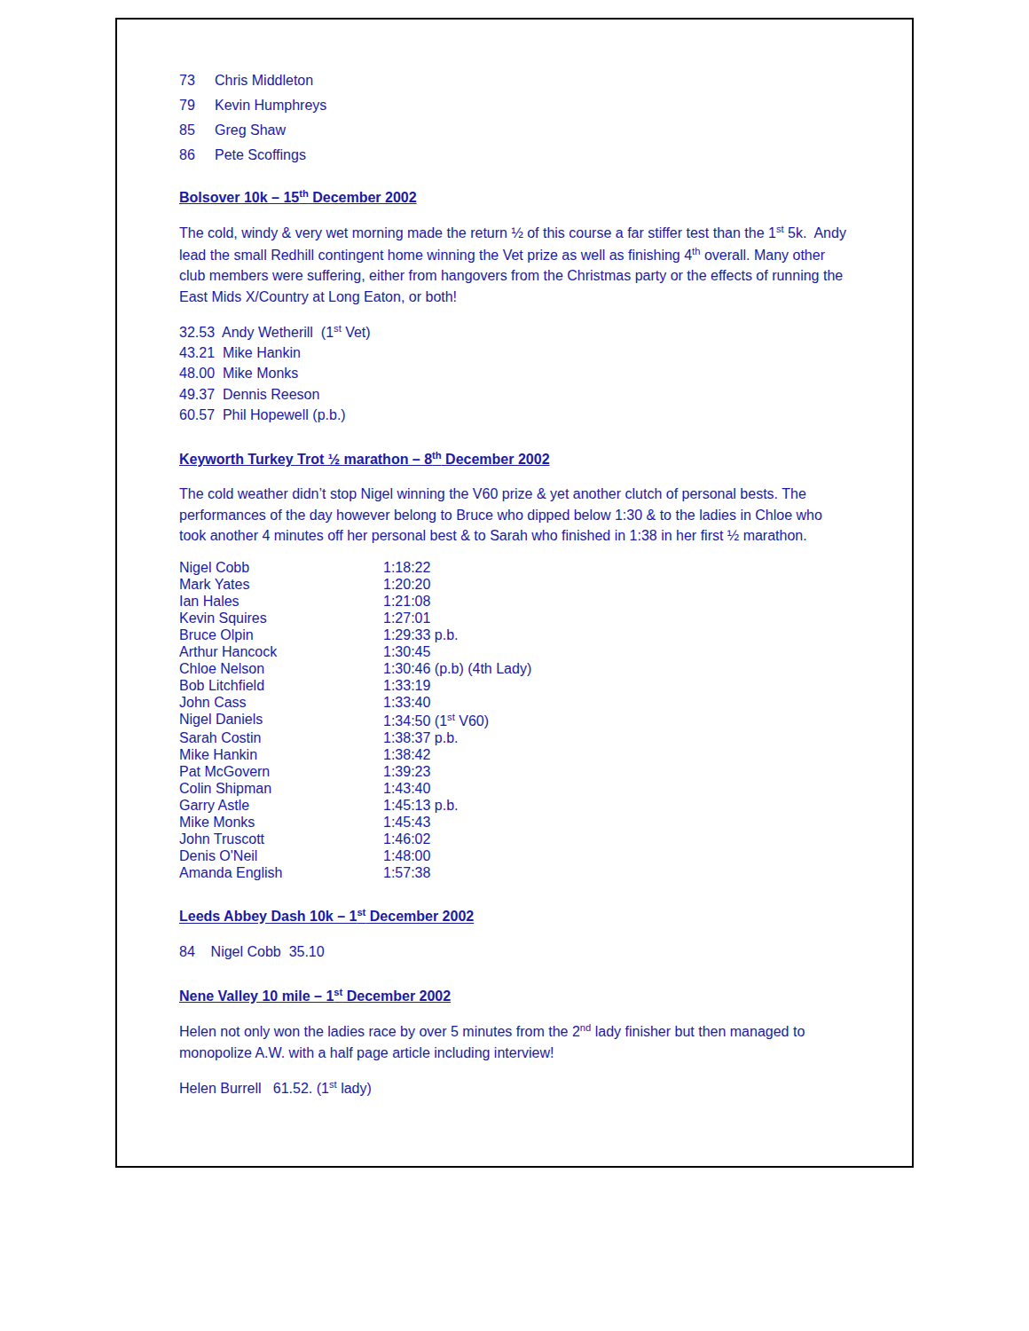73 Chris Middleton
79 Kevin Humphreys
85 Greg Shaw
86 Pete Scoffings
Bolsover 10k – 15th December 2002
The cold, windy & very wet morning made the return ½ of this course a far stiffer test than the 1st 5k. Andy lead the small Redhill contingent home winning the Vet prize as well as finishing 4th overall. Many other club members were suffering, either from hangovers from the Christmas party or the effects of running the East Mids X/Country at Long Eaton, or both!
32.53 Andy Wetherill (1st Vet)
43.21 Mike Hankin
48.00 Mike Monks
49.37 Dennis Reeson
60.57 Phil Hopewell (p.b.)
Keyworth Turkey Trot ½ marathon – 8th December 2002
The cold weather didn’t stop Nigel winning the V60 prize & yet another clutch of personal bests. The performances of the day however belong to Bruce who dipped below 1:30 & to the ladies in Chloe who took another 4 minutes off her personal best & to Sarah who finished in 1:38 in her first ½ marathon.
| Nigel Cobb | 1:18:22 |
| Mark Yates | 1:20:20 |
| Ian Hales | 1:21:08 |
| Kevin Squires | 1:27:01 |
| Bruce Olpin | 1:29:33 p.b. |
| Arthur Hancock | 1:30:45 |
| Chloe Nelson | 1:30:46 (p.b) (4th Lady) |
| Bob Litchfield | 1:33:19 |
| John Cass | 1:33:40 |
| Nigel Daniels | 1:34:50 (1 st V60) |
| Sarah Costin | 1:38:37 p.b. |
| Mike Hankin | 1:38:42 |
| Pat McGovern | 1:39:23 |
| Colin Shipman | 1:43:40 |
| Garry Astle | 1:45:13 p.b. |
| Mike Monks | 1:45:43 |
| John Truscott | 1:46:02 |
| Denis O'Neil | 1:48:00 |
| Amanda English | 1:57:38 |
Leeds Abbey Dash 10k – 1st December 2002
84 Nigel Cobb 35.10
Nene Valley 10 mile – 1st December 2002
Helen not only won the ladies race by over 5 minutes from the 2nd lady finisher but then managed to monopolize A.W. with a half page article including interview!
Helen Burrell 61.52. (1st lady)